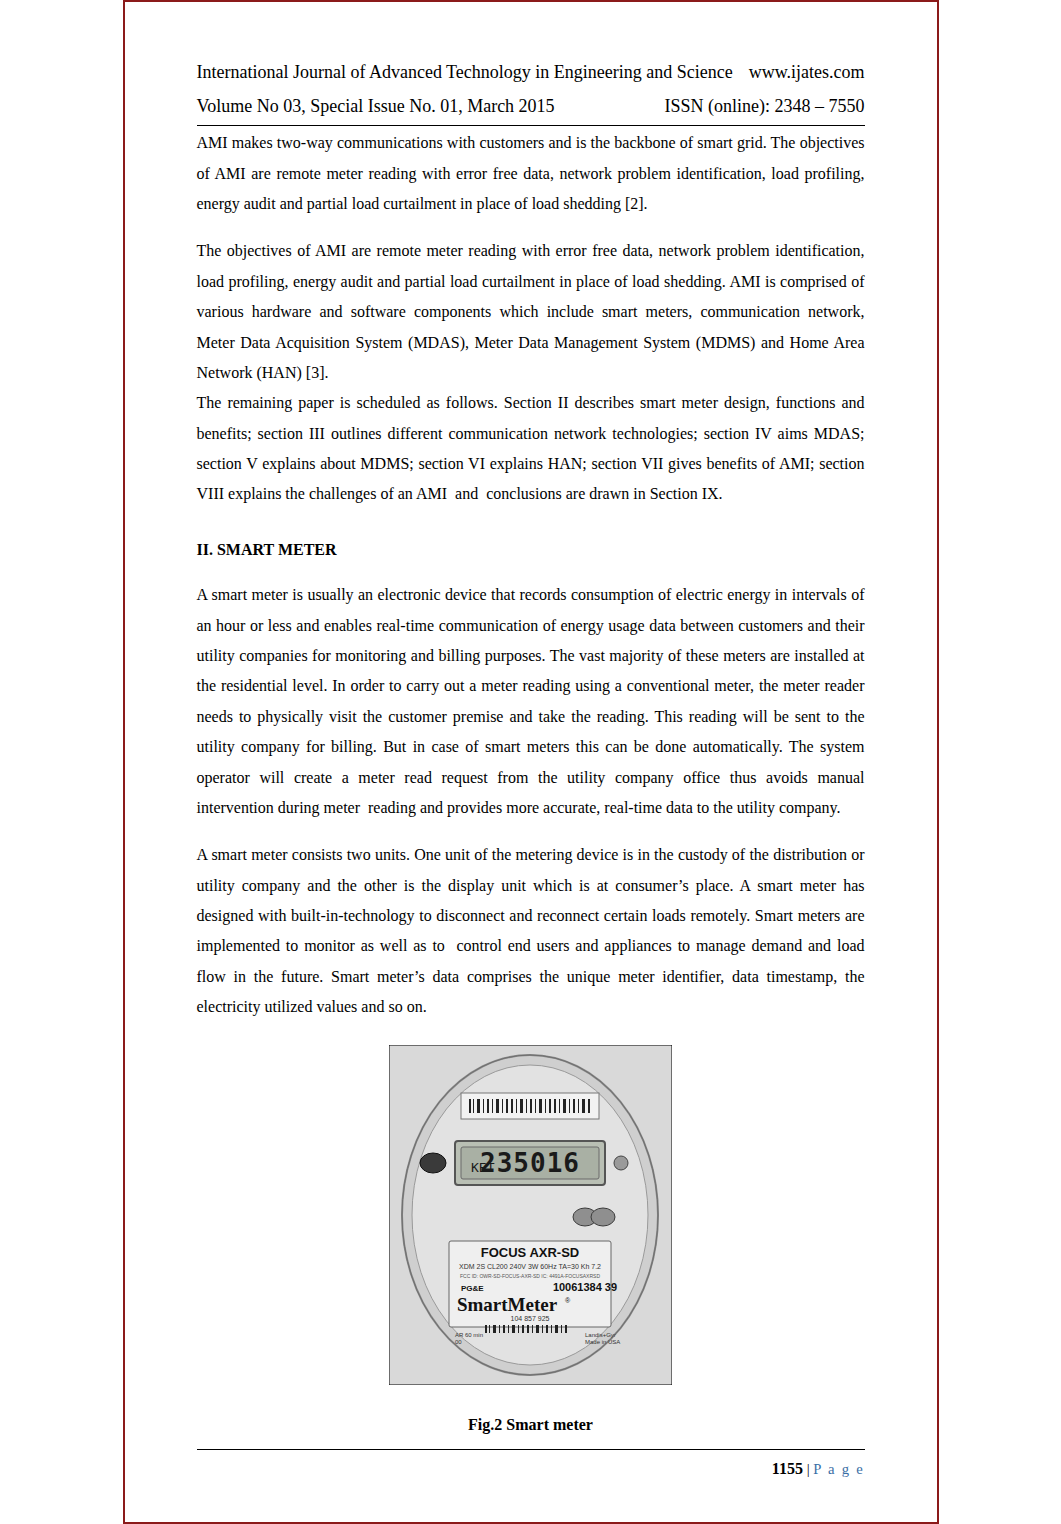International Journal of Advanced Technology in Engineering and Science www.ijates.com
Volume No 03, Special Issue No. 01, March 2015 ISSN (online): 2348 – 7550
AMI makes two-way communications with customers and is the backbone of smart grid. The objectives of AMI are remote meter reading with error free data, network problem identification, load profiling, energy audit and partial load curtailment in place of load shedding [2].
The objectives of AMI are remote meter reading with error free data, network problem identification, load profiling, energy audit and partial load curtailment in place of load shedding. AMI is comprised of various hardware and software components which include smart meters, communication network, Meter Data Acquisition System (MDAS), Meter Data Management System (MDMS) and Home Area Network (HAN) [3].
The remaining paper is scheduled as follows. Section II describes smart meter design, functions and benefits; section III outlines different communication network technologies; section IV aims MDAS; section V explains about MDMS; section VI explains HAN; section VII gives benefits of AMI; section VIII explains the challenges of an AMI and conclusions are drawn in Section IX.
II. SMART METER
A smart meter is usually an electronic device that records consumption of electric energy in intervals of an hour or less and enables real-time communication of energy usage data between customers and their utility companies for monitoring and billing purposes. The vast majority of these meters are installed at the residential level. In order to carry out a meter reading using a conventional meter, the meter reader needs to physically visit the customer premise and take the reading. This reading will be sent to the utility company for billing. But in case of smart meters this can be done automatically. The system operator will create a meter read request from the utility company office thus avoids manual intervention during meter reading and provides more accurate, real-time data to the utility company.
A smart meter consists two units. One unit of the metering device is in the custody of the distribution or utility company and the other is the display unit which is at consumer’s place. A smart meter has designed with built-in-technology to disconnect and reconnect certain loads remotely. Smart meters are implemented to monitor as well as to control end users and appliances to manage demand and load flow in the future. Smart meter’s data comprises the unique meter identifier, data timestamp, the electricity utilized values and so on.
235016 KET FOCUS AXR-SD XDM 2S CL200 240V 3W 60Hz TA=30 Kh 7.2 FCC ID: OWR-SD-FOCUS-AXR-SD IC: 4491A-FOCUSAXRSD 10061384 39 PG&E SmartMeter ® 104 857 925 AR 60 min 00 Landis+Gyr Made in USA
Fig.2 Smart meter
1155 | P a g e